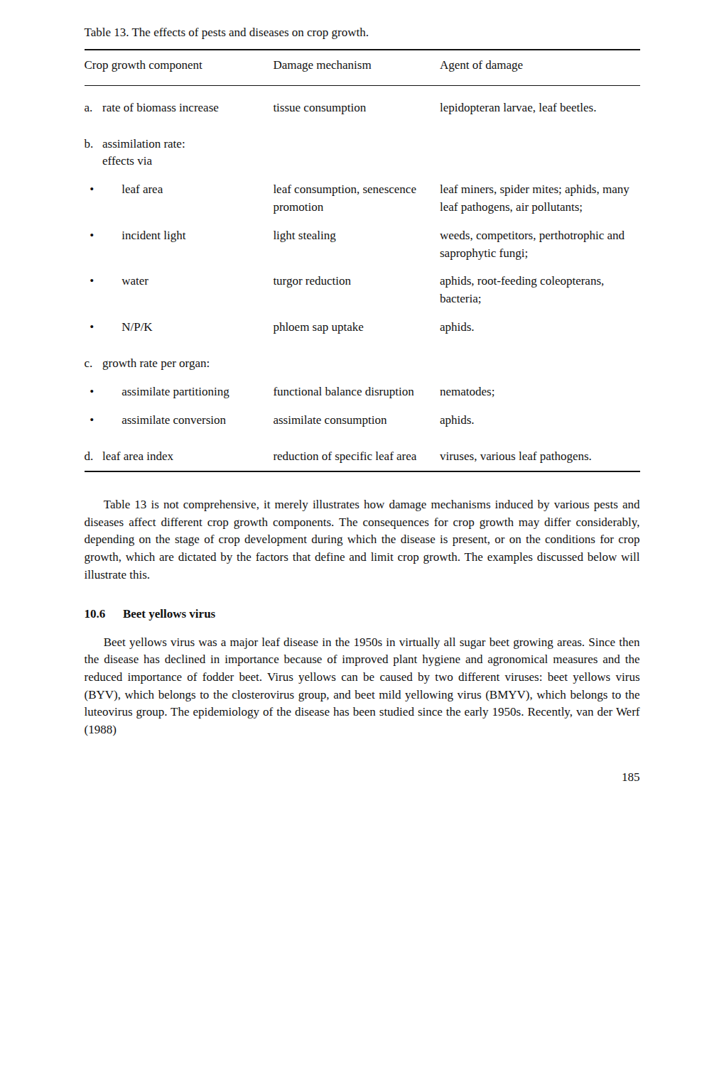Table 13. The effects of pests and diseases on crop growth.
| Crop growth component | Damage mechanism | Agent of damage |
| --- | --- | --- |
| a. rate of biomass increase | tissue consumption | lepidopteran larvae, leaf beetles. |
| b. assimilation rate: effects via | | |
| leaf area | leaf consumption, senescence promotion | leaf miners, spider mites; aphids, many leaf pathogens, air pollutants; |
| incident light | light stealing | weeds, competitors, perthotrophic and saprophytic fungi; |
| water | turgor reduction | aphids, root-feeding coleopterans, bacteria; |
| N/P/K | phloem sap uptake | aphids. |
| c. growth rate per organ: | | |
| assimilate partitioning | functional balance disruption | nematodes; |
| assimilate conversion | assimilate consumption | aphids. |
| d. leaf area index | reduction of specific leaf area | viruses, various leaf pathogens. |
Table 13 is not comprehensive, it merely illustrates how damage mechanisms induced by various pests and diseases affect different crop growth components. The consequences for crop growth may differ considerably, depending on the stage of crop development during which the disease is present, or on the conditions for crop growth, which are dictated by the factors that define and limit crop growth. The examples discussed below will illustrate this.
10.6 Beet yellows virus
Beet yellows virus was a major leaf disease in the 1950s in virtually all sugar beet growing areas. Since then the disease has declined in importance because of improved plant hygiene and agronomical measures and the reduced importance of fodder beet. Virus yellows can be caused by two different viruses: beet yellows virus (BYV), which belongs to the closterovirus group, and beet mild yellowing virus (BMYV), which belongs to the luteovirus group. The epidemiology of the disease has been studied since the early 1950s. Recently, van der Werf (1988)
185